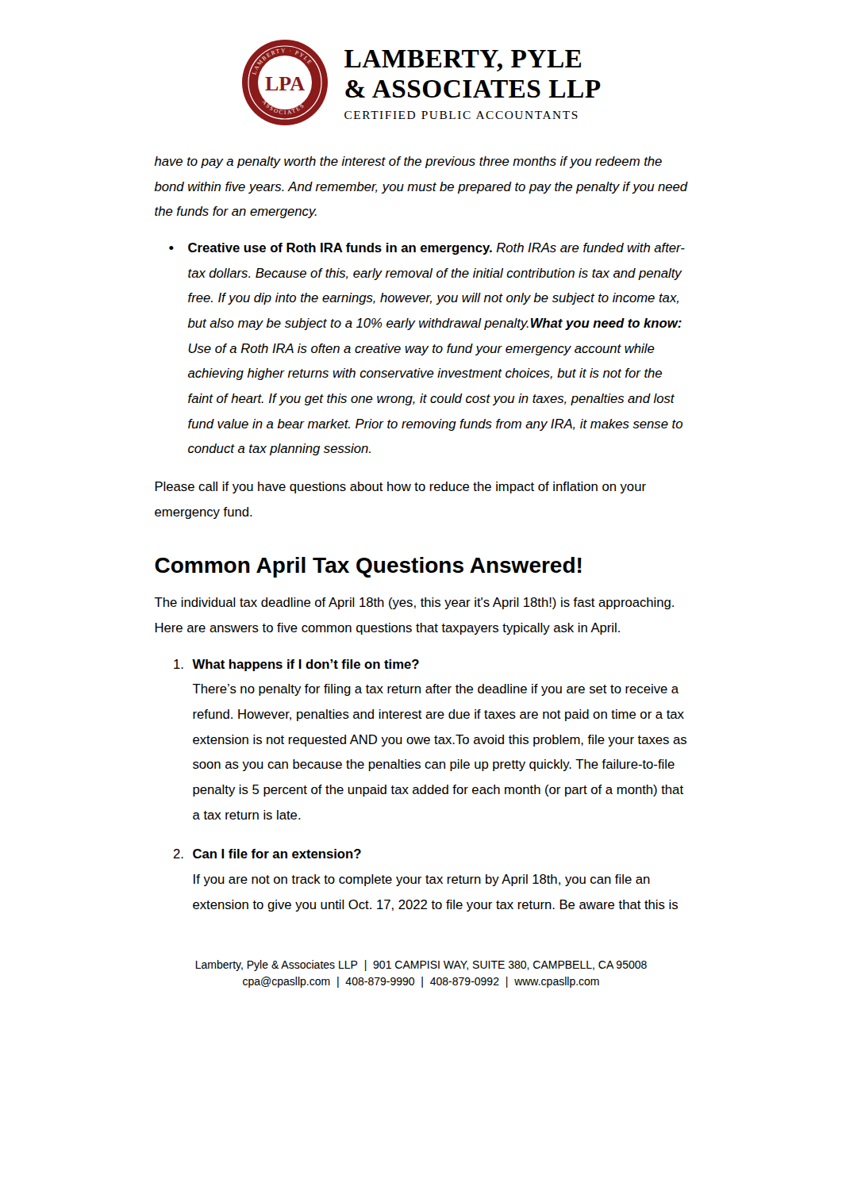LPA LAMBERTY · PYLE ASSOCIATES
LAMBERTY, PYLE
& ASSOCIATES LLP
CERTIFIED PUBLIC ACCOUNTANTS
have to pay a penalty worth the interest of the previous three months if you redeem the bond within five years. And remember, you must be prepared to pay the penalty if you need the funds for an emergency.
Creative use of Roth IRA funds in an emergency. Roth IRAs are funded with after-tax dollars. Because of this, early removal of the initial contribution is tax and penalty free. If you dip into the earnings, however, you will not only be subject to income tax, but also may be subject to a 10% early withdrawal penalty.What you need to know: Use of a Roth IRA is often a creative way to fund your emergency account while achieving higher returns with conservative investment choices, but it is not for the faint of heart. If you get this one wrong, it could cost you in taxes, penalties and lost fund value in a bear market. Prior to removing funds from any IRA, it makes sense to conduct a tax planning session.
Please call if you have questions about how to reduce the impact of inflation on your emergency fund.
Common April Tax Questions Answered!
The individual tax deadline of April 18th (yes, this year it's April 18th!) is fast approaching. Here are answers to five common questions that taxpayers typically ask in April.
What happens if I don’t file on time?
There’s no penalty for filing a tax return after the deadline if you are set to receive a refund. However, penalties and interest are due if taxes are not paid on time or a tax extension is not requested AND you owe tax.To avoid this problem, file your taxes as soon as you can because the penalties can pile up pretty quickly. The failure-to-file penalty is 5 percent of the unpaid tax added for each month (or part of a month) that a tax return is late.
Can I file for an extension?
If you are not on track to complete your tax return by April 18th, you can file an extension to give you until Oct. 17, 2022 to file your tax return. Be aware that this is
Lamberty, Pyle & Associates LLP | 901 CAMPISI WAY, SUITE 380, CAMPBELL, CA 95008
cpa@cpasllp.com | 408-879-9990 | 408-879-0992 | www.cpasllp.com